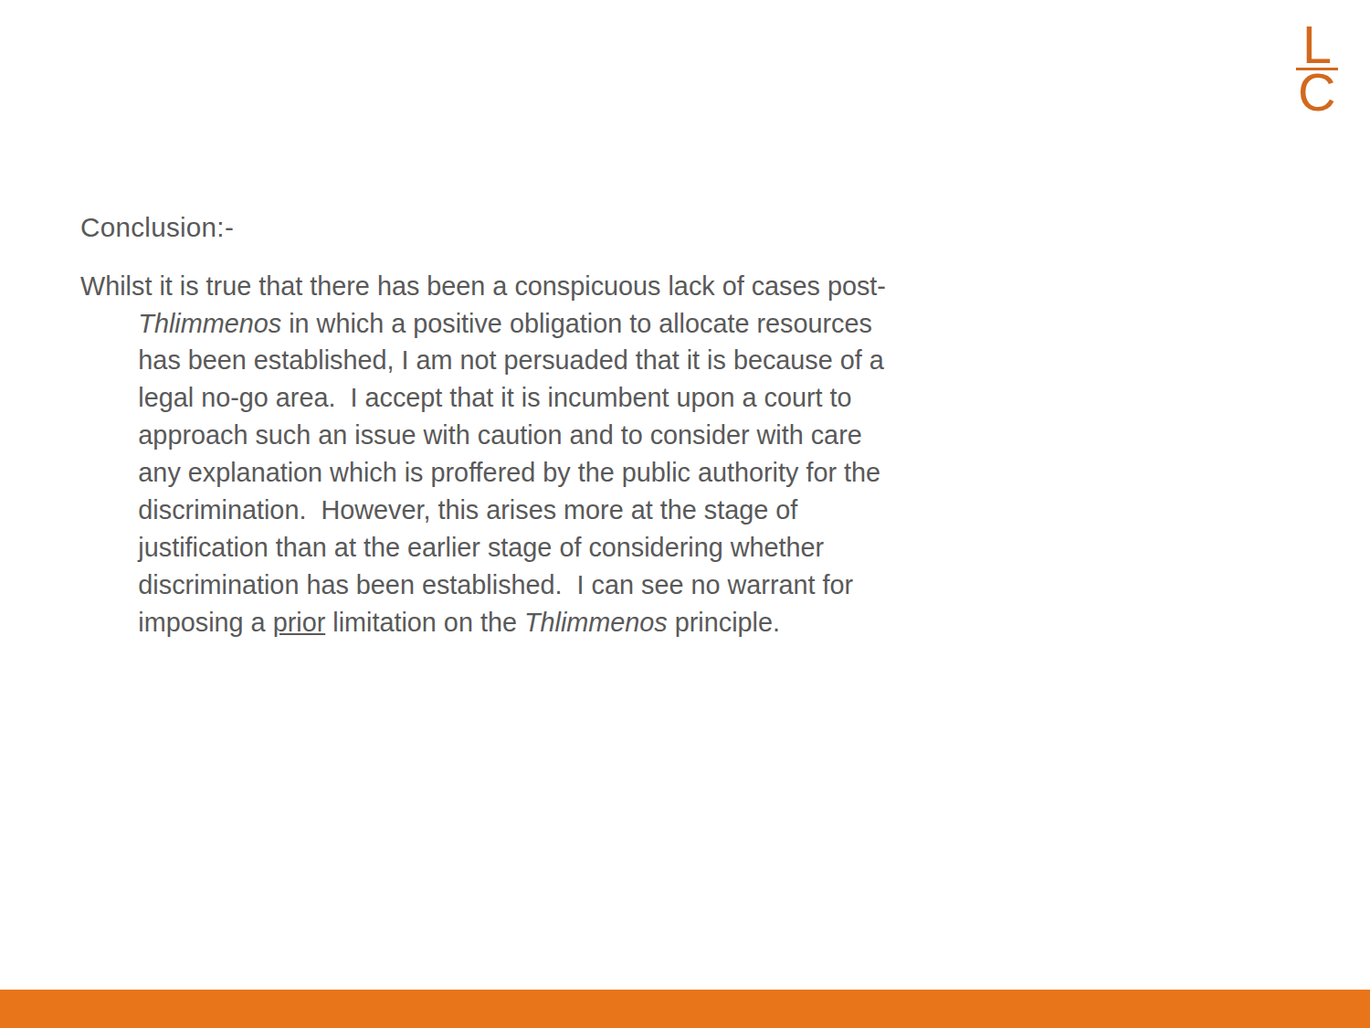L C
Conclusion:-
Whilst it is true that there has been a conspicuous lack of cases post- Thlimmenos in which a positive obligation to allocate resources has been established, I am not persuaded that it is because of a legal no-go area. I accept that it is incumbent upon a court to approach such an issue with caution and to consider with care any explanation which is proffered by the public authority for the discrimination. However, this arises more at the stage of justification than at the earlier stage of considering whether discrimination has been established. I can see no warrant for imposing a prior limitation on the Thlimmenos principle.